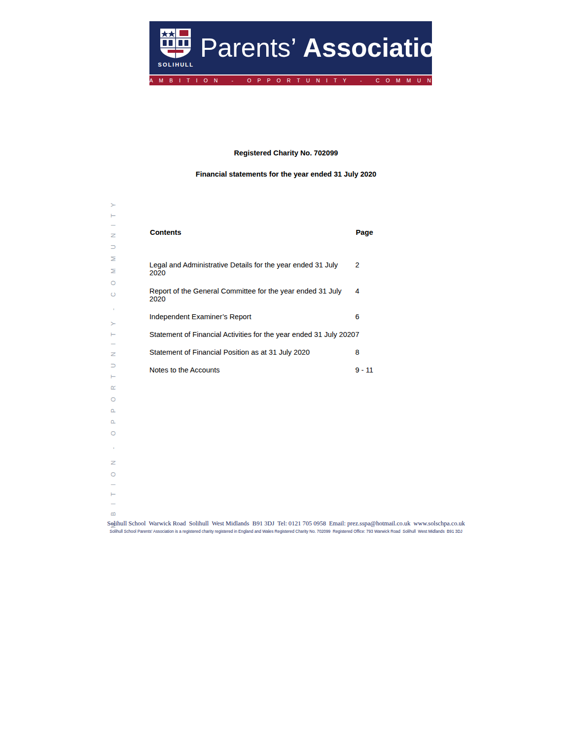M B I T I O N - O P P O R T U N I T Y - C O M M U N I T Y
SOLIHULL
Parents’ Association
A M B I T I O N - O P P O R T U N I T Y - C O M M U N I T Y
Registered Charity No. 702099
Financial statements for the year ended 31 July 2020
| Contents | Page |
| --- | --- |
| Legal and Administrative Details for the year ended 31 July 2020 | 2 |
| Report of the General Committee for the year ended 31 July 2020 | 4 |
| Independent Examiner’s Report | 6 |
| Statement of Financial Activities for the year ended 31 July 2020 | 7 |
| Statement of Financial Position as at 31 July 2020 | 8 |
| Notes to the Accounts | 9 - 11 |
Solihull School Warwick Road Solihull West Midlands B91 3DJ Tel: 0121 705 0958 Email: prez.sspa@hotmail.co.uk www.solschpa.co.uk
Solihull School Parents’ Association is a registered charity registered in England and Wales Registered Charity No. 702099 Registered Office: 793 Warwick Road Solihull West Midlands B91 3DJ